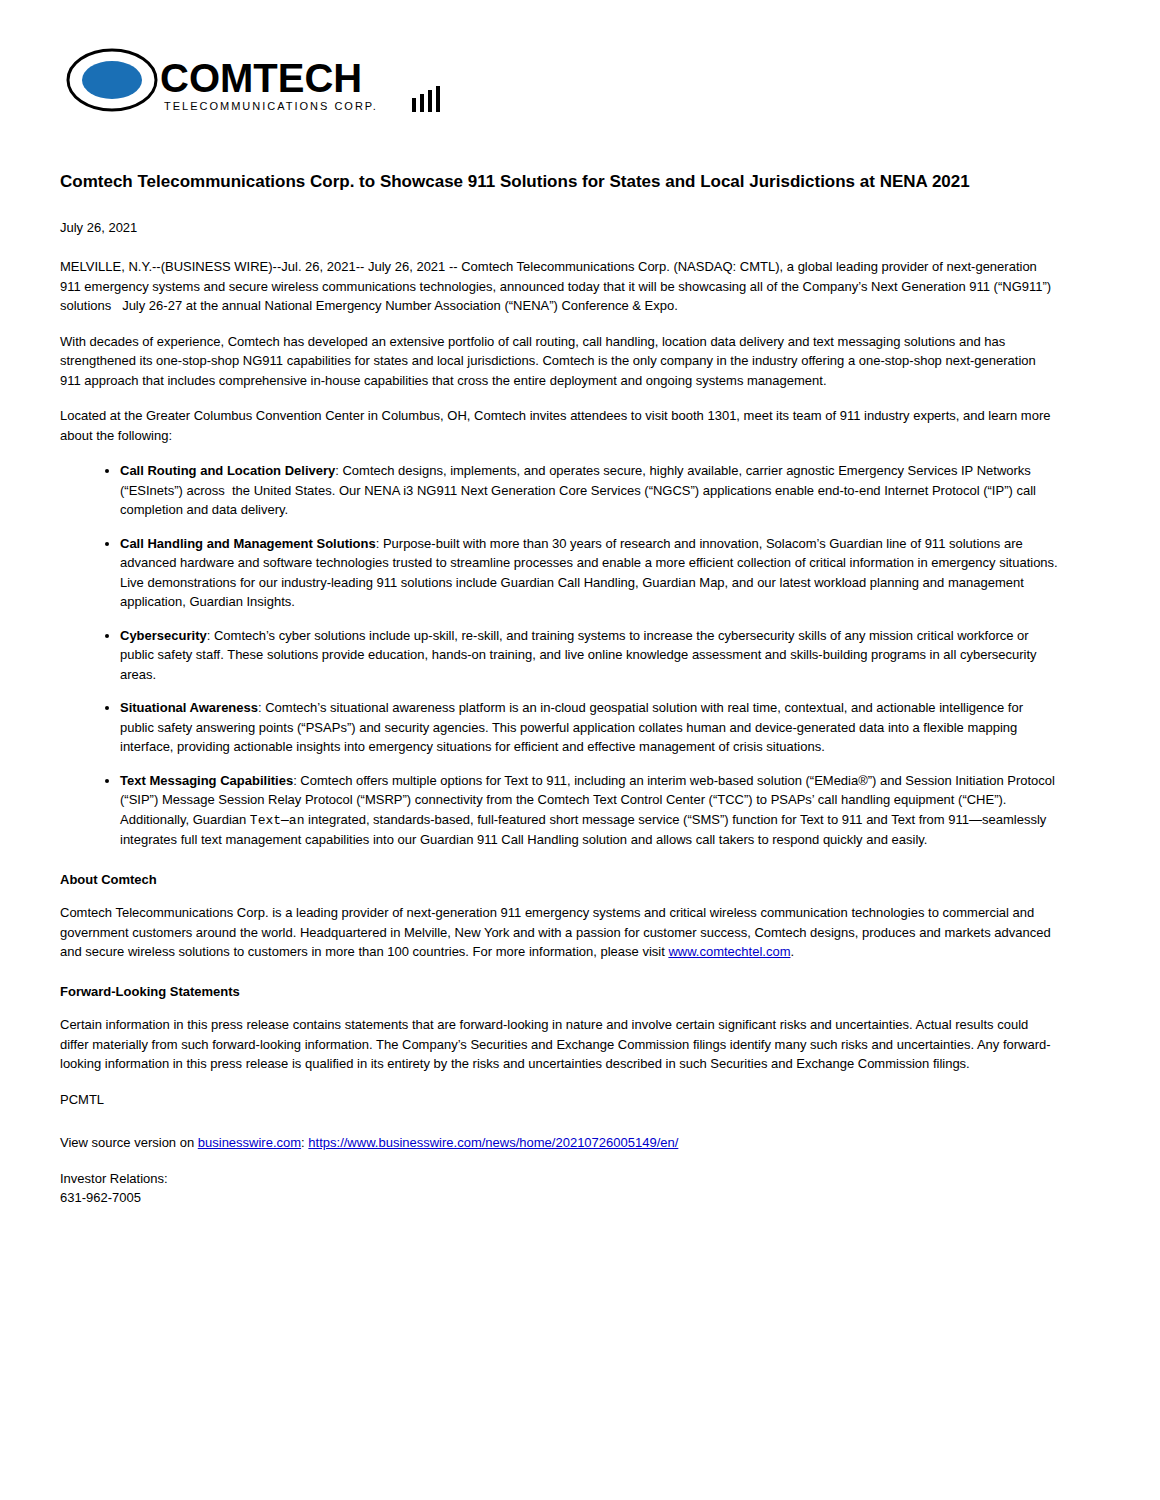COMTECH TELECOMMUNICATIONS CORP.
Comtech Telecommunications Corp. to Showcase 911 Solutions for States and Local Jurisdictions at NENA 2021
July 26, 2021
MELVILLE, N.Y.--(BUSINESS WIRE)--Jul. 26, 2021-- July 26, 2021 -- Comtech Telecommunications Corp. (NASDAQ: CMTL), a global leading provider of next-generation 911 emergency systems and secure wireless communications technologies, announced today that it will be showcasing all of the Company’s Next Generation 911 (“NG911”) solutions July 26-27 at the annual National Emergency Number Association (“NENA”) Conference & Expo.
With decades of experience, Comtech has developed an extensive portfolio of call routing, call handling, location data delivery and text messaging solutions and has strengthened its one-stop-shop NG911 capabilities for states and local jurisdictions. Comtech is the only company in the industry offering a one-stop-shop next-generation 911 approach that includes comprehensive in-house capabilities that cross the entire deployment and ongoing systems management.
Located at the Greater Columbus Convention Center in Columbus, OH, Comtech invites attendees to visit booth 1301, meet its team of 911 industry experts, and learn more about the following:
Call Routing and Location Delivery: Comtech designs, implements, and operates secure, highly available, carrier agnostic Emergency Services IP Networks (“ESInets”) across the United States. Our NENA i3 NG911 Next Generation Core Services (“NGCS”) applications enable end-to-end Internet Protocol (“IP”) call completion and data delivery.
Call Handling and Management Solutions: Purpose-built with more than 30 years of research and innovation, Solacom’s Guardian line of 911 solutions are advanced hardware and software technologies trusted to streamline processes and enable a more efficient collection of critical information in emergency situations. Live demonstrations for our industry-leading 911 solutions include Guardian Call Handling, Guardian Map, and our latest workload planning and management application, Guardian Insights.
Cybersecurity: Comtech’s cyber solutions include up-skill, re-skill, and training systems to increase the cybersecurity skills of any mission critical workforce or public safety staff. These solutions provide education, hands-on training, and live online knowledge assessment and skills-building programs in all cybersecurity areas.
Situational Awareness: Comtech’s situational awareness platform is an in-cloud geospatial solution with real time, contextual, and actionable intelligence for public safety answering points (“PSAPs”) and security agencies. This powerful application collates human and device-generated data into a flexible mapping interface, providing actionable insights into emergency situations for efficient and effective management of crisis situations.
Text Messaging Capabilities: Comtech offers multiple options for Text to 911, including an interim web-based solution (“EMedia®”) and Session Initiation Protocol (“SIP”) Message Session Relay Protocol (“MSRP”) connectivity from the Comtech Text Control Center (“TCC”) to PSAPs’ call handling equipment (“CHE”). Additionally, Guardian Text—an integrated, standards-based, full-featured short message service (“SMS”) function for Text to 911 and Text from 911—seamlessly integrates full text management capabilities into our Guardian 911 Call Handling solution and allows call takers to respond quickly and easily.
About Comtech
Comtech Telecommunications Corp. is a leading provider of next-generation 911 emergency systems and critical wireless communication technologies to commercial and government customers around the world. Headquartered in Melville, New York and with a passion for customer success, Comtech designs, produces and markets advanced and secure wireless solutions to customers in more than 100 countries. For more information, please visit www.comtechtel.com.
Forward-Looking Statements
Certain information in this press release contains statements that are forward-looking in nature and involve certain significant risks and uncertainties. Actual results could differ materially from such forward-looking information. The Company’s Securities and Exchange Commission filings identify many such risks and uncertainties. Any forward-looking information in this press release is qualified in its entirety by the risks and uncertainties described in such Securities and Exchange Commission filings.
PCMTL
View source version on businesswire.com: https://www.businesswire.com/news/home/20210726005149/en/
Investor Relations:
631-962-7005